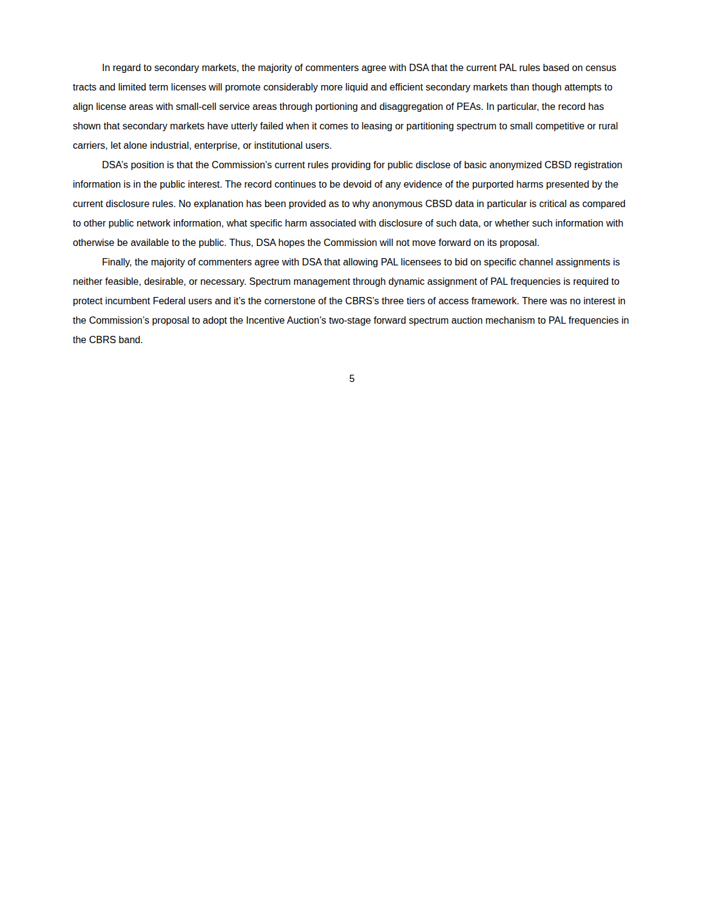In regard to secondary markets, the majority of commenters agree with DSA that the current PAL rules based on census tracts and limited term licenses will promote considerably more liquid and efficient secondary markets than though attempts to align license areas with small-cell service areas through portioning and disaggregation of PEAs. In particular, the record has shown that secondary markets have utterly failed when it comes to leasing or partitioning spectrum to small competitive or rural carriers, let alone industrial, enterprise, or institutional users.
DSA’s position is that the Commission’s current rules providing for public disclose of basic anonymized CBSD registration information is in the public interest. The record continues to be devoid of any evidence of the purported harms presented by the current disclosure rules. No explanation has been provided as to why anonymous CBSD data in particular is critical as compared to other public network information, what specific harm associated with disclosure of such data, or whether such information with otherwise be available to the public. Thus, DSA hopes the Commission will not move forward on its proposal.
Finally, the majority of commenters agree with DSA that allowing PAL licensees to bid on specific channel assignments is neither feasible, desirable, or necessary. Spectrum management through dynamic assignment of PAL frequencies is required to protect incumbent Federal users and it’s the cornerstone of the CBRS’s three tiers of access framework. There was no interest in the Commission’s proposal to adopt the Incentive Auction’s two-stage forward spectrum auction mechanism to PAL frequencies in the CBRS band.
5